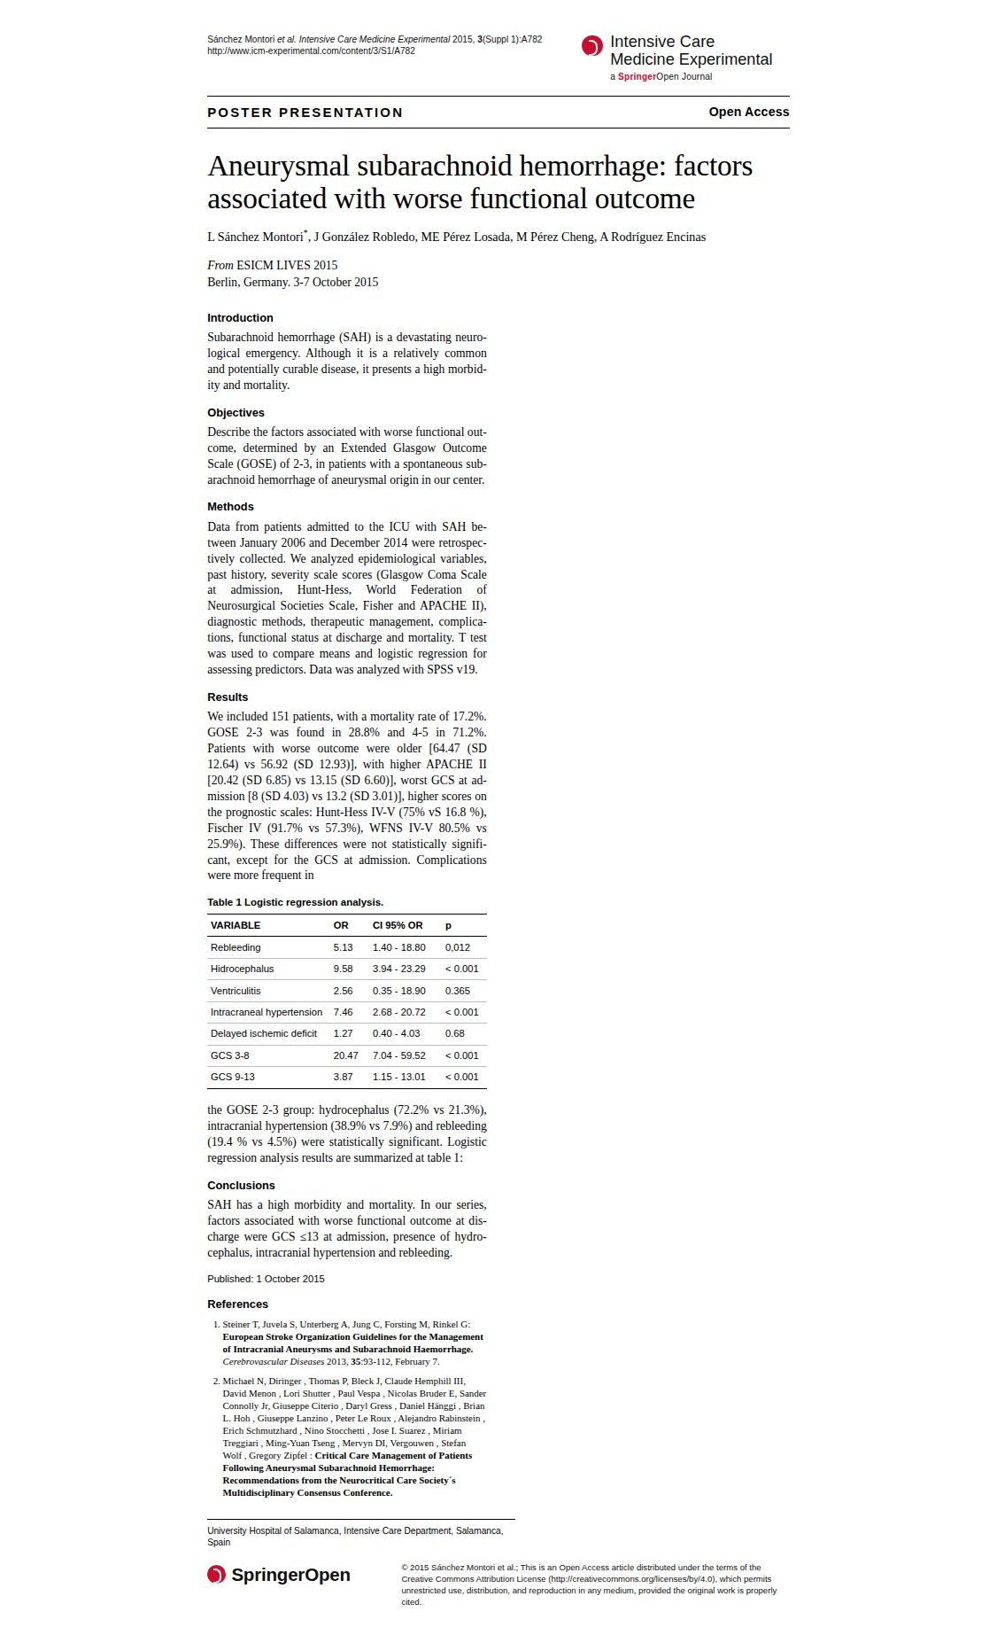Sánchez Montori et al. Intensive Care Medicine Experimental 2015, 3(Suppl 1):A782
http://www.icm-experimental.com/content/3/S1/A782
Intensive Care
Medicine Experimental
a Springer Open Journal
Poster presentation
Open Access
Aneurysmal subarachnoid hemorrhage: factors associated with worse functional outcome
L Sánchez Montori*, J González Robledo, ME Pérez Losada, M Pérez Cheng, A Rodríguez Encinas
From ESICM LIVES 2015
Berlin, Germany. 3-7 October 2015
Introduction
Subarachnoid hemorrhage (SAH) is a devastating neurological emergency. Although it is a relatively common and potentially curable disease, it presents a high morbidity and mortality.
Objectives
Describe the factors associated with worse functional outcome, determined by an Extended Glasgow Outcome Scale (GOSE) of 2-3, in patients with a spontaneous subarachnoid hemorrhage of aneurysmal origin in our center.
Methods
Data from patients admitted to the ICU with SAH between January 2006 and December 2014 were retrospectively collected. We analyzed epidemiological variables, past history, severity scale scores (Glasgow Coma Scale at admission, Hunt-Hess, World Federation of Neurosurgical Societies Scale, Fisher and APACHE II), diagnostic methods, therapeutic management, complications, functional status at discharge and mortality. T test was used to compare means and logistic regression for assessing predictors. Data was analyzed with SPSS v19.
Results
We included 151 patients, with a mortality rate of 17.2%. GOSE 2-3 was found in 28.8% and 4-5 in 71.2%. Patients with worse outcome were older [64.47 (SD 12.64) vs 56.92 (SD 12.93)], with higher APACHE II [20.42 (SD 6.85) vs 13.15 (SD 6.60)], worst GCS at admission [8 (SD 4.03) vs 13.2 (SD 3.01)], higher scores on the prognostic scales: Hunt-Hess IV-V (75% vS 16.8 %), Fischer IV (91.7% vs 57.3%), WFNS IV-V 80.5% vs 25.9%). These differences were not statistically significant, except for the GCS at admission. Complications were more frequent in
Table 1 Logistic regression analysis.
| VARIABLE | OR | CI 95% OR | p |
| --- | --- | --- | --- |
| Rebleeding | 5.13 | 1.40 - 18.80 | 0,012 |
| Hidrocephalus | 9.58 | 3.94 - 23.29 | < 0.001 |
| Ventriculitis | 2.56 | 0.35 - 18.90 | 0.365 |
| Intracraneal hypertension | 7.46 | 2.68 - 20.72 | < 0.001 |
| Delayed ischemic deficit | 1.27 | 0.40 - 4.03 | 0.68 |
| GCS 3-8 | 20.47 | 7.04 - 59.52 | < 0.001 |
| GCS 9-13 | 3.87 | 1.15 - 13.01 | < 0.001 |
the GOSE 2-3 group: hydrocephalus (72.2% vs 21.3%), intracranial hypertension (38.9% vs 7.9%) and rebleeding (19.4 % vs 4.5%) were statistically significant. Logistic regression analysis results are summarized at table 1:
Conclusions
SAH has a high morbidity and mortality. In our series, factors associated with worse functional outcome at discharge were GCS ≤13 at admission, presence of hydrocephalus, intracranial hypertension and rebleeding.
Published: 1 October 2015
References
Steiner T, Juvela S, Unterberg A, Jung C, Forsting M, Rinkel G: European Stroke Organization Guidelines for the Management of Intracranial Aneurysms and Subarachnoid Haemorrhage. Cerebrovascular Diseases 2013, 35:93-112, February 7.
Michael N, Diringer , Thomas P, Bleck J, Claude Hemphill III, David Menon , Lori Shutter , Paul Vespa , Nicolas Bruder E, Sander Connolly Jr, Giuseppe Citerio , Daryl Gress , Daniel Hänggi , Brian L. Hoh , Giuseppe Lanzino , Peter Le Roux , Alejandro Rabinstein , Erich Schmutzhard , Nino Stocchetti , Jose I. Suarez , Miriam Treggiari , Ming-Yuan Tseng , Mervyn DI, Vergouwen , Stefan Wolf , Gregory Zipfel : Critical Care Management of Patients Following Aneurysmal Subarachnoid Hemorrhage: Recommendations from the Neurocritical Care Society´s Multidisciplinary Consensus Conference.
University Hospital of Salamanca, Intensive Care Department, Salamanca, Spain
SpringerOpen
© 2015 Sánchez Montori et al.; This is an Open Access article distributed under the terms of the Creative Commons Attribution License (http://creativecommons.org/licenses/by/4.0), which permits unrestricted use, distribution, and reproduction in any medium, provided the original work is properly cited.